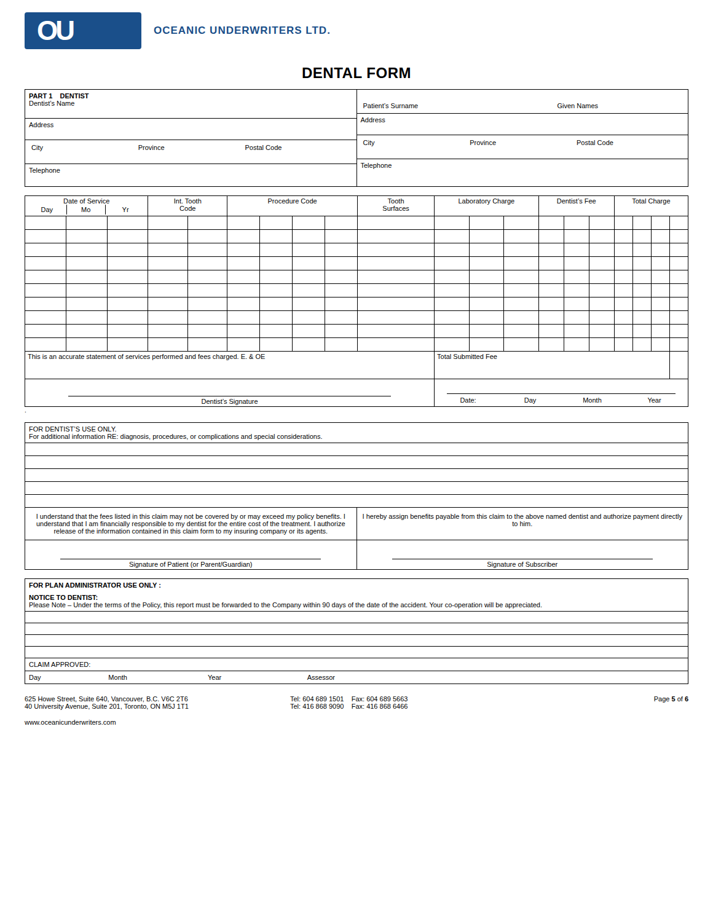OCEANIC UNDERWRITERS LTD.
DENTAL FORM
| / PART 1 DENTIST Dentist’s Name / / Address / / / City / Province / Postal Code / / / Telephone / | / / Patient’s Surname / Given Names / / / Address / / / City / Province / Postal Code / / / Telephone / |
| Date of Service / Day / Mo / Yr / | Int. Tooth Code | Procedure Code | Tooth Surfaces | Laboratory Charge | Dentist’s Fee | Total Charge |
| This is an accurate statement of services performed and fees charged. E. & OE | Total Submitted Fee | |
| Dentist’s Signature | / Date: / Day / Month / Year / |
.
FOR DENTIST’S USE ONLY.
For additional information RE: diagnosis, procedures, or complications and special considerations.
| I understand that the fees listed in this claim may not be covered by or may exceed my policy benefits. I understand that I am financially responsible to my dentist for the entire cost of the treatment. I authorize release of the information contained in this claim form to my insuring company or its agents. | I hereby assign benefits payable from this claim to the above named dentist and authorize payment directly to him. |
| Signature of Patient (or Parent/Guardian) | Signature of Subscriber |
FOR PLAN ADMINISTRATOR USE ONLY :
NOTICE TO DENTIST:
Please Note – Under the terms of the Policy, this report must be forwarded to the Company within 90 days of the date of the accident. Your co-operation will be appreciated.
CLAIM APPROVED:
| Day | Month | Year | Assessor |
| 625 Howe Street, Suite 640, Vancouver, B.C. V6C 2T6 40 University Avenue, Suite 201, Toronto, ON M5J 1T1 | Tel: 604 689 1501 Fax: 604 689 5663 Tel: 416 868 9090 Fax: 416 868 6466 | Page 5 of 6 |
| www.oceanicunderwriters.com |